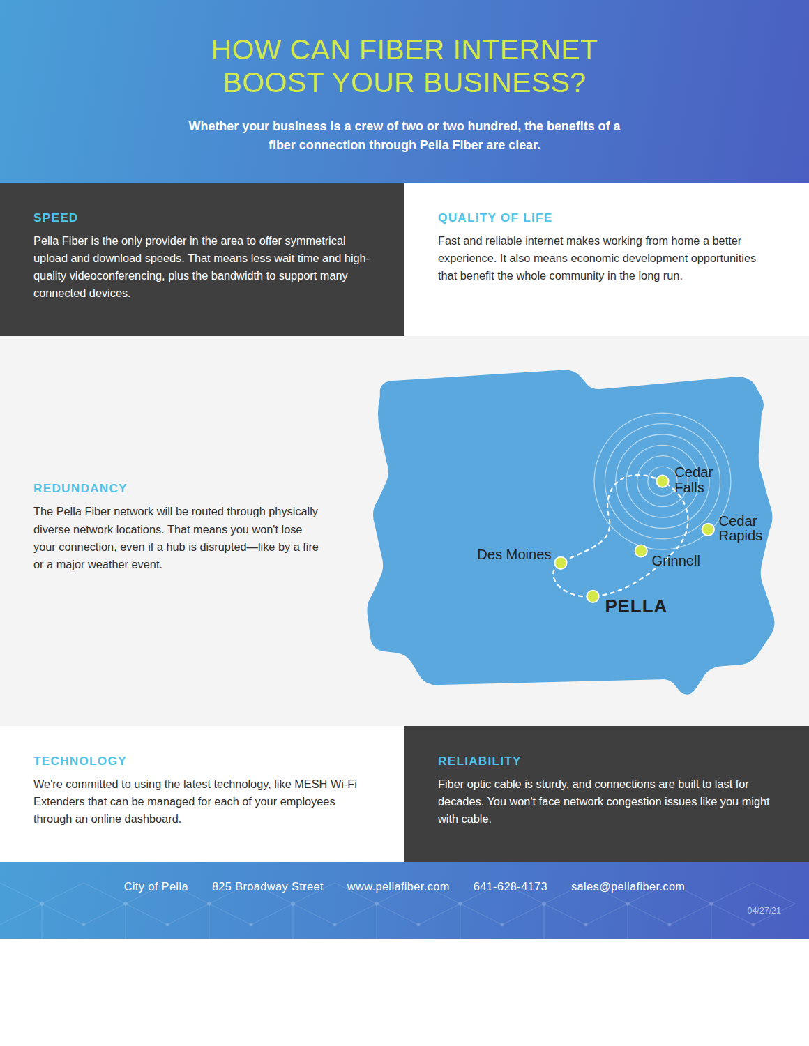How can fiber internet
boost your business?
Whether your business is a crew of two or two hundred, the benefits of a fiber connection through Pella Fiber are clear.
Speed
Pella Fiber is the only provider in the area to offer symmetrical upload and download speeds. That means less wait time and high-quality videoconferencing, plus the bandwidth to support many connected devices.
Quality of Life
Fast and reliable internet makes working from home a better experience. It also means economic development opportunities that benefit the whole community in the long run.
Redundancy
The Pella Fiber network will be routed through physically diverse network locations. That means you won't lose your connection, even if a hub is disrupted—like by a fire or a major weather event.
Map of Iowa showing Pella Fiber network hubs Outline of the state of Iowa with network nodes marked at Pella, Des Moines, Grinnell, Cedar Rapids and Cedar Falls, connected by a dotted ring route. Cedar Falls Cedar Rapids Grinnell Des Moines PELLA
Technology
We're committed to using the latest technology, like MESH Wi-Fi Extenders that can be managed for each of your employees through an online dashboard.
Reliability
Fiber optic cable is sturdy, and connections are built to last for decades. You won't face network congestion issues like you might with cable.
City of Pella 825 Broadway Street www.pellafiber.com 641-628-4173 sales@pellafiber.com
04/27/21